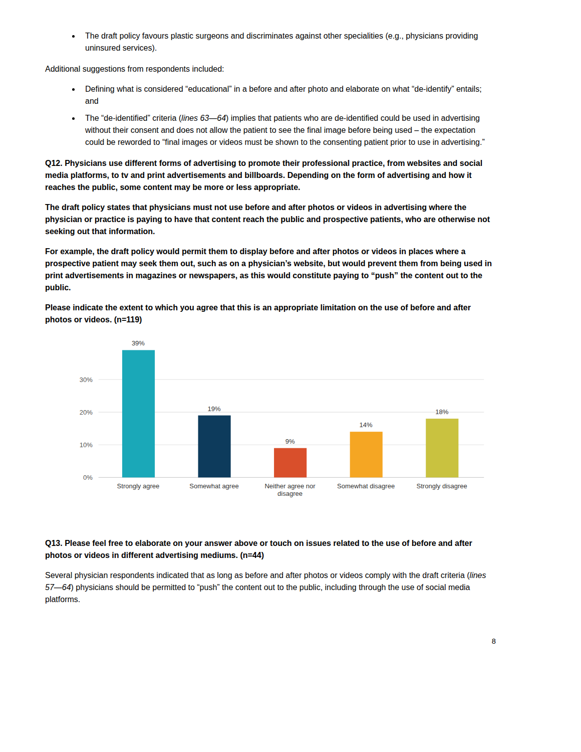The draft policy favours plastic surgeons and discriminates against other specialities (e.g., physicians providing uninsured services).
Additional suggestions from respondents included:
Defining what is considered “educational” in a before and after photo and elaborate on what “de-identify” entails; and
The “de-identified” criteria (lines 63—64) implies that patients who are de-identified could be used in advertising without their consent and does not allow the patient to see the final image before being used – the expectation could be reworded to “final images or videos must be shown to the consenting patient prior to use in advertising.”
Q12. Physicians use different forms of advertising to promote their professional practice, from websites and social media platforms, to tv and print advertisements and billboards. Depending on the form of advertising and how it reaches the public, some content may be more or less appropriate.
The draft policy states that physicians must not use before and after photos or videos in advertising where the physician or practice is paying to have that content reach the public and prospective patients, who are otherwise not seeking out that information.
For example, the draft policy would permit them to display before and after photos or videos in places where a prospective patient may seek them out, such as on a physician’s website, but would prevent them from being used in print advertisements in magazines or newspapers, as this would constitute paying to “push” the content out to the public.
Please indicate the extent to which you agree that this is an appropriate limitation on the use of before and after photos or videos. (n=119)
0% 10% 20% 30% 39% 19% 9% 14% 18% Strongly agree Somewhat agree Neither agree nor disagree Somewhat disagree Strongly disagree
Q13. Please feel free to elaborate on your answer above or touch on issues related to the use of before and after photos or videos in different advertising mediums. (n=44)
Several physician respondents indicated that as long as before and after photos or videos comply with the draft criteria (lines 57—64) physicians should be permitted to “push” the content out to the public, including through the use of social media platforms.
8